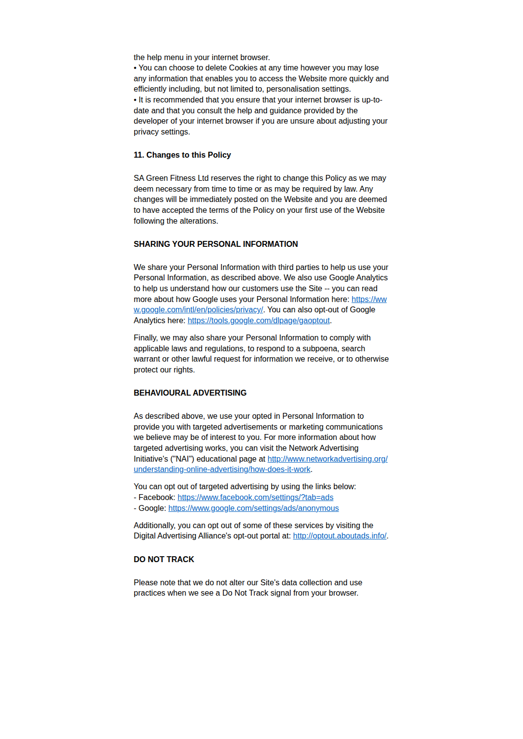the help menu in your internet browser.
• You can choose to delete Cookies at any time however you may lose any information that enables you to access the Website more quickly and efficiently including, but not limited to, personalisation settings.
• It is recommended that you ensure that your internet browser is up-to-date and that you consult the help and guidance provided by the developer of your internet browser if you are unsure about adjusting your privacy settings.
11. Changes to this Policy
SA Green Fitness Ltd reserves the right to change this Policy as we may deem necessary from time to time or as may be required by law. Any changes will be immediately posted on the Website and you are deemed to have accepted the terms of the Policy on your first use of the Website following the alterations.
SHARING YOUR PERSONAL INFORMATION
We share your Personal Information with third parties to help us use your Personal Information, as described above. We also use Google Analytics to help us understand how our customers use the Site -- you can read more about how Google uses your Personal Information here: https://www.google.com/intl/en/policies/privacy/. You can also opt-out of Google Analytics here: https://tools.google.com/dlpage/gaoptout.
Finally, we may also share your Personal Information to comply with applicable laws and regulations, to respond to a subpoena, search warrant or other lawful request for information we receive, or to otherwise protect our rights.
BEHAVIOURAL ADVERTISING
As described above, we use your opted in Personal Information to provide you with targeted advertisements or marketing communications we believe may be of interest to you. For more information about how targeted advertising works, you can visit the Network Advertising Initiative's ("NAI") educational page at http://www.networkadvertising.org/understanding-online-advertising/how-does-it-work.
You can opt out of targeted advertising by using the links below:
- Facebook: https://www.facebook.com/settings/?tab=ads
- Google: https://www.google.com/settings/ads/anonymous
Additionally, you can opt out of some of these services by visiting the Digital Advertising Alliance's opt-out portal at: http://optout.aboutads.info/.
DO NOT TRACK
Please note that we do not alter our Site's data collection and use practices when we see a Do Not Track signal from your browser.